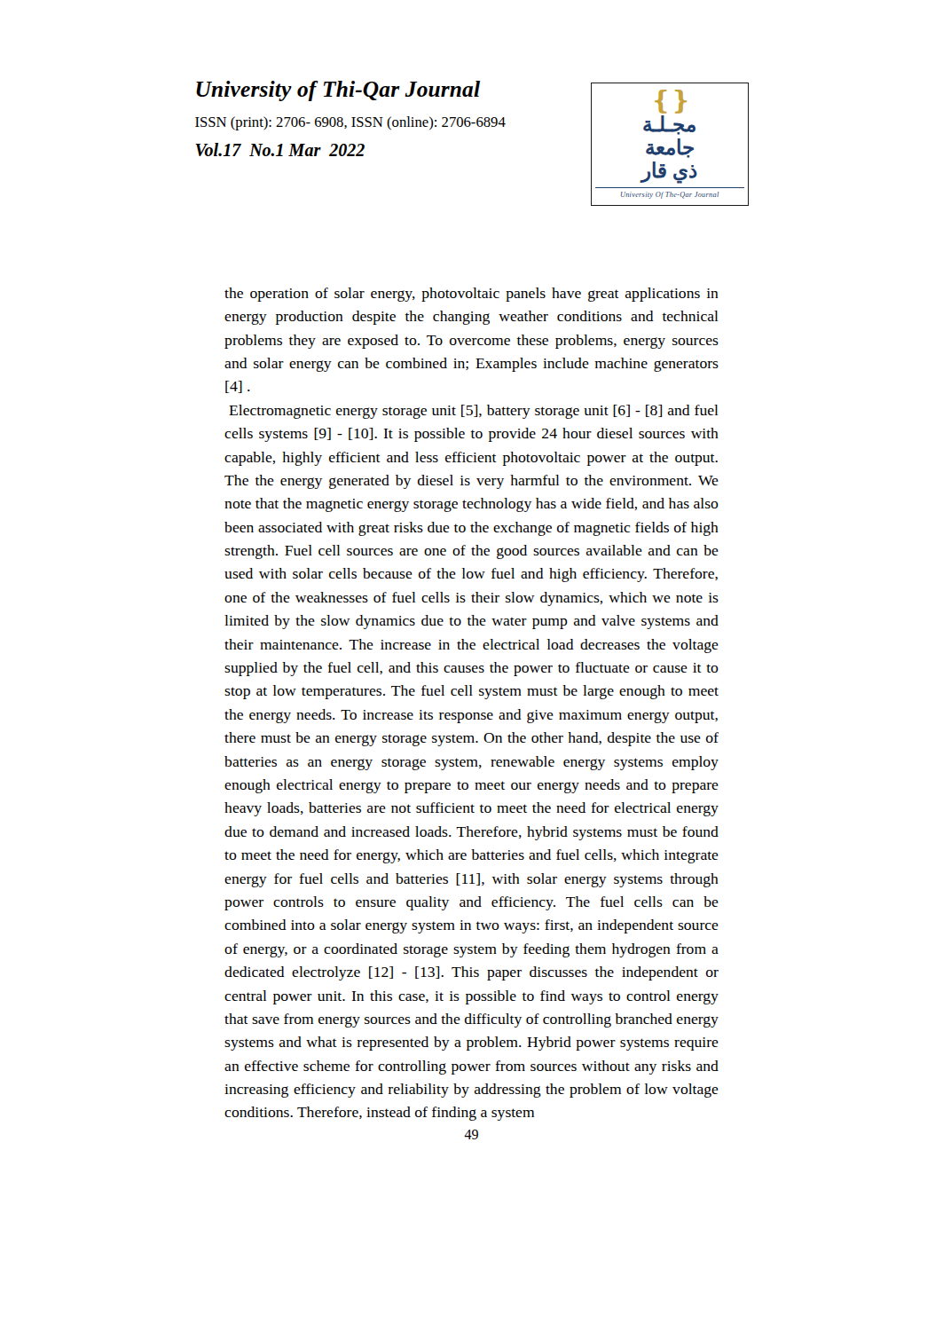❴❵
مجـلـة جامعة ذي قار
University Of The-Qar Journal
University of Thi-Qar Journal
ISSN (print): 2706- 6908, ISSN (online): 2706-6894
Vol.17 No.1 Mar 2022
the operation of solar energy, photovoltaic panels have great applications in energy production despite the changing weather conditions and technical problems they are exposed to. To overcome these problems, energy sources and solar energy can be combined in; Examples include machine generators [4] .
Electromagnetic energy storage unit [5], battery storage unit [6] - [8] and fuel cells systems [9] - [10]. It is possible to provide 24 hour diesel sources with capable, highly efficient and less efficient photovoltaic power at the output. The the energy generated by diesel is very harmful to the environment. We note that the magnetic energy storage technology has a wide field, and has also been associated with great risks due to the exchange of magnetic fields of high strength. Fuel cell sources are one of the good sources available and can be used with solar cells because of the low fuel and high efficiency. Therefore, one of the weaknesses of fuel cells is their slow dynamics, which we note is limited by the slow dynamics due to the water pump and valve systems and their maintenance. The increase in the electrical load decreases the voltage supplied by the fuel cell, and this causes the power to fluctuate or cause it to stop at low temperatures. The fuel cell system must be large enough to meet the energy needs. To increase its response and give maximum energy output, there must be an energy storage system. On the other hand, despite the use of batteries as an energy storage system, renewable energy systems employ enough electrical energy to prepare to meet our energy needs and to prepare heavy loads, batteries are not sufficient to meet the need for electrical energy due to demand and increased loads. Therefore, hybrid systems must be found to meet the need for energy, which are batteries and fuel cells, which integrate energy for fuel cells and batteries [11], with solar energy systems through power controls to ensure quality and efficiency. The fuel cells can be combined into a solar energy system in two ways: first, an independent source of energy, or a coordinated storage system by feeding them hydrogen from a dedicated electrolyze [12] - [13]. This paper discusses the independent or central power unit. In this case, it is possible to find ways to control energy that save from energy sources and the difficulty of controlling branched energy systems and what is represented by a problem. Hybrid power systems require an effective scheme for controlling power from sources without any risks and increasing efficiency and reliability by addressing the problem of low voltage conditions. Therefore, instead of finding a system
49